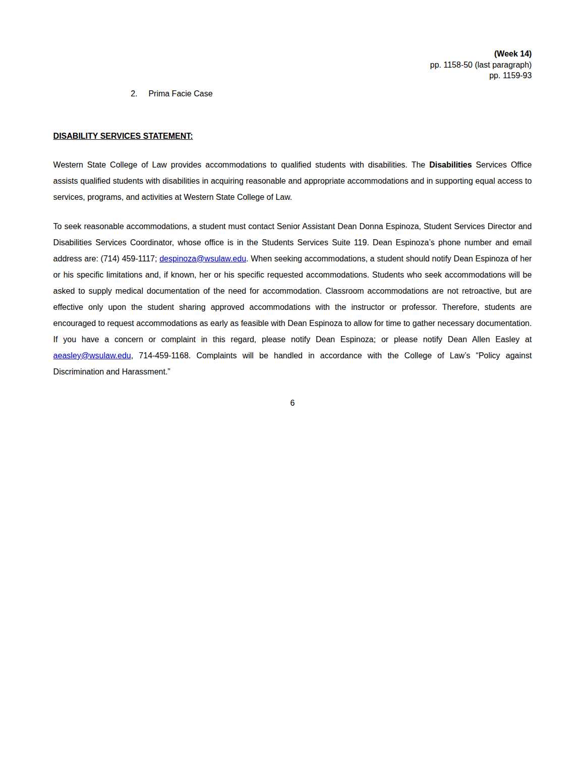(Week 14)
pp. 1158-50 (last paragraph)
pp. 1159-93
2. Prima Facie Case
DISABILITY SERVICES STATEMENT:
Western State College of Law provides accommodations to qualified students with disabilities. The Disabilities Services Office assists qualified students with disabilities in acquiring reasonable and appropriate accommodations and in supporting equal access to services, programs, and activities at Western State College of Law.
To seek reasonable accommodations, a student must contact Senior Assistant Dean Donna Espinoza, Student Services Director and Disabilities Services Coordinator, whose office is in the Students Services Suite 119. Dean Espinoza’s phone number and email address are: (714) 459-1117; despinoza@wsulaw.edu. When seeking accommodations, a student should notify Dean Espinoza of her or his specific limitations and, if known, her or his specific requested accommodations. Students who seek accommodations will be asked to supply medical documentation of the need for accommodation. Classroom accommodations are not retroactive, but are effective only upon the student sharing approved accommodations with the instructor or professor. Therefore, students are encouraged to request accommodations as early as feasible with Dean Espinoza to allow for time to gather necessary documentation. If you have a concern or complaint in this regard, please notify Dean Espinoza; or please notify Dean Allen Easley at aeasley@wsulaw.edu, 714-459-1168. Complaints will be handled in accordance with the College of Law’s “Policy against Discrimination and Harassment.”
6